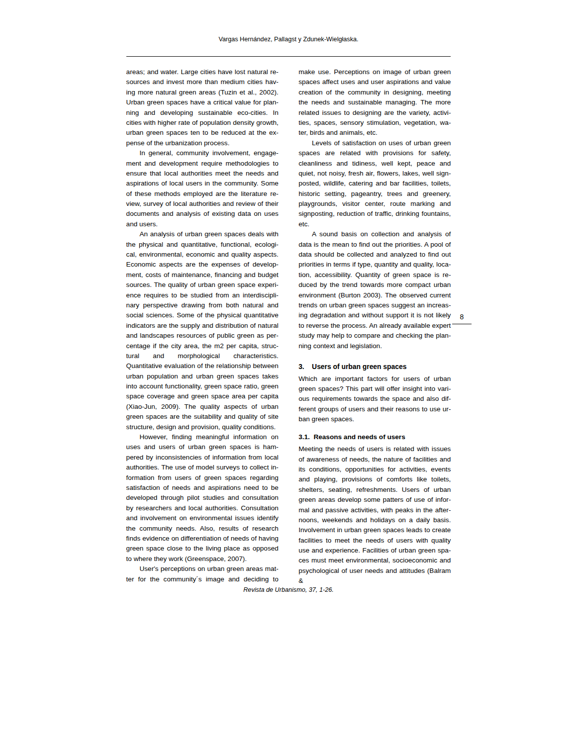Vargas Hernández, Pallagst y Zdunek-Wielgłaska.
8
areas; and water. Large cities have lost natural resources and invest more than medium cities having more natural green areas (Tuzin et al., 2002). Urban green spaces have a critical value for planning and developing sustainable eco-cities. In cities with higher rate of population density growth, urban green spaces ten to be reduced at the expense of the urbanization process.
In general, community involvement, engagement and development require methodologies to ensure that local authorities meet the needs and aspirations of local users in the community. Some of these methods employed are the literature review, survey of local authorities and review of their documents and analysis of existing data on uses and users.
An analysis of urban green spaces deals with the physical and quantitative, functional, ecological, environmental, economic and quality aspects. Economic aspects are the expenses of development, costs of maintenance, financing and budget sources. The quality of urban green space experience requires to be studied from an interdisciplinary perspective drawing from both natural and social sciences. Some of the physical quantitative indicators are the supply and distribution of natural and landscapes resources of public green as percentage if the city area, the m2 per capita, structural and morphological characteristics. Quantitative evaluation of the relationship between urban population and urban green spaces takes into account functionality, green space ratio, green space coverage and green space area per capita (Xiao-Jun, 2009). The quality aspects of urban green spaces are the suitability and quality of site structure, design and provision, quality conditions.
However, finding meaningful information on uses and users of urban green spaces is hampered by inconsistencies of information from local authorities. The use of model surveys to collect information from users of green spaces regarding satisfaction of needs and aspirations need to be developed through pilot studies and consultation by researchers and local authorities. Consultation and involvement on environmental issues identify the community needs. Also, results of research finds evidence on differentiation of needs of having green space close to the living place as opposed to where they work (Greenspace, 2007).
User's perceptions on urban green areas matter for the community´s image and deciding to make use. Perceptions on image of urban green spaces affect uses and user aspirations and value creation of the community in designing, meeting the needs and sustainable managing. The more related issues to designing are the variety, activities, spaces, sensory stimulation, vegetation, water, birds and animals, etc.
Levels of satisfaction on uses of urban green spaces are related with provisions for safety, cleanliness and tidiness, well kept, peace and quiet, not noisy, fresh air, flowers, lakes, well signposted, wildlife, catering and bar facilities, toilets, historic setting, pageantry, trees and greenery, playgrounds, visitor center, route marking and signposting, reduction of traffic, drinking fountains, etc.
A sound basis on collection and analysis of data is the mean to find out the priorities. A pool of data should be collected and analyzed to find out priorities in terms if type, quantity and quality, location, accessibility. Quantity of green space is reduced by the trend towards more compact urban environment (Burton 2003). The observed current trends on urban green spaces suggest an increasing degradation and without support it is not likely to reverse the process. An already available expert study may help to compare and checking the planning context and legislation.
3. Users of urban green spaces
Which are important factors for users of urban green spaces? This part will offer insight into various requirements towards the space and also different groups of users and their reasons to use urban green spaces.
3.1. Reasons and needs of users
Meeting the needs of users is related with issues of awareness of needs, the nature of facilities and its conditions, opportunities for activities, events and playing, provisions of comforts like toilets, shelters, seating, refreshments. Users of urban green areas develop some patters of use of informal and passive activities, with peaks in the afternoons, weekends and holidays on a daily basis. Involvement in urban green spaces leads to create facilities to meet the needs of users with quality use and experience. Facilities of urban green spaces must meet environmental, socioeconomic and psychological of user needs and attitudes (Balram &
Revista de Urbanismo, 37, 1-26.